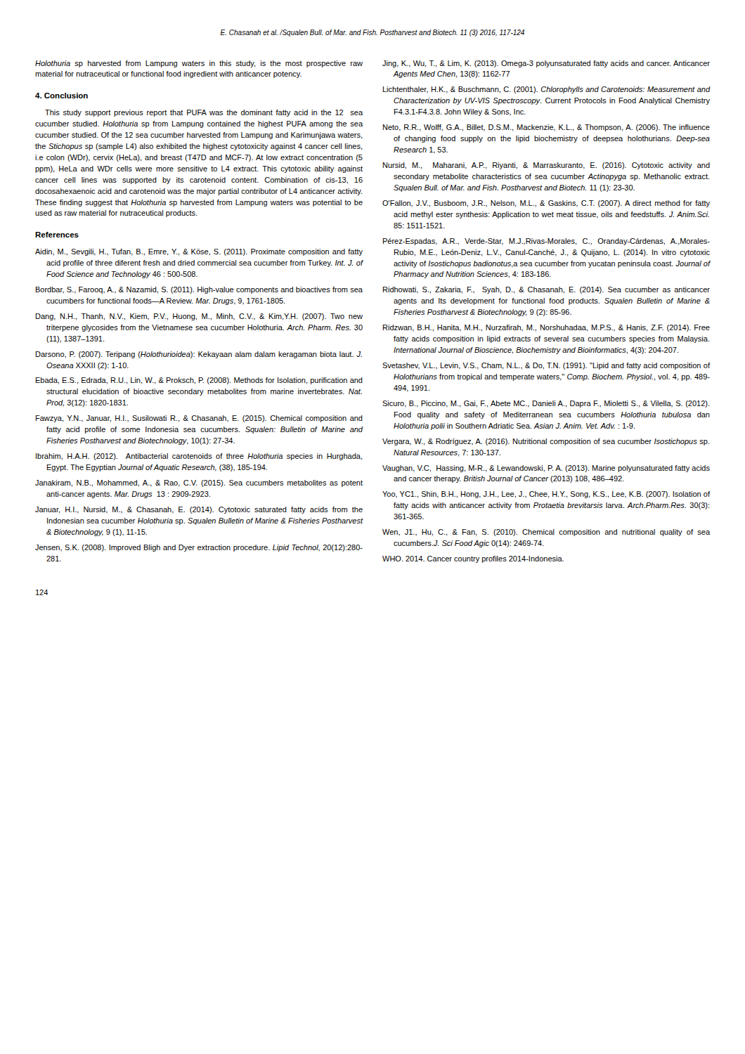E. Chasanah et al. /Squalen Bull. of Mar. and Fish. Postharvest and Biotech. 11 (3) 2016, 117-124
Holothuria sp harvested from Lampung waters in this study, is the most prospective raw material for nutraceutical or functional food ingredient with anticancer potency.
4. Conclusion
This study support previous report that PUFA was the dominant fatty acid in the 12 sea cucumber studied. Holothuria sp from Lampung contained the highest PUFA among the sea cucumber studied. Of the 12 sea cucumber harvested from Lampung and Karimunjawa waters, the Stichopus sp (sample L4) also exhibited the highest cytotoxicity against 4 cancer cell lines, i.e colon (WDr), cervix (HeLa), and breast (T47D and MCF-7). At low extract concentration (5 ppm), HeLa and WDr cells were more sensitive to L4 extract. This cytotoxic ability against cancer cell lines was supported by its carotenoid content. Combination of cis-13, 16 docosahexaenoic acid and carotenoid was the major partial contributor of L4 anticancer activity. These finding suggest that Holothuria sp harvested from Lampung waters was potential to be used as raw material for nutraceutical products.
References
Aidin, M., Sevgili, H., Tufan, B., Emre, Y., & Köse, S. (2011). Proximate composition and fatty acid profile of three diferent fresh and dried commercial sea cucumber from Turkey. Int. J. of Food Science and Technology 46 : 500-508.
Bordbar, S., Farooq, A., & Nazamid, S. (2011). High-value components and bioactives from sea cucumbers for functional foods—A Review. Mar. Drugs, 9, 1761-1805.
Dang, N.H., Thanh, N.V., Kiem, P.V., Huong, M., Minh, C.V., & Kim,Y.H. (2007). Two new triterpene glycosides from the Vietnamese sea cucumber Holothuria. Arch. Pharm. Res. 30 (11), 1387–1391.
Darsono, P. (2007). Teripang (Holothurioidea): Kekayaan alam dalam keragaman biota laut. J. Oseana XXXII (2): 1-10.
Ebada, E.S., Edrada, R.U., Lin, W., & Proksch, P. (2008). Methods for Isolation, purification and structural elucidation of bioactive secondary metabolites from marine invertebrates. Nat. Prod, 3(12): 1820-1831.
Fawzya, Y.N., Januar, H.I., Susilowati R., & Chasanah, E. (2015). Chemical composition and fatty acid profile of some Indonesia sea cucumbers. Squalen: Bulletin of Marine and Fisheries Postharvest and Biotechnology, 10(1): 27-34.
Ibrahim, H.A.H. (2012). Antibacterial carotenoids of three Holothuria species in Hurghada, Egypt. The Egyptian Journal of Aquatic Research, (38), 185-194.
Janakiram, N.B., Mohammed, A., & Rao, C.V. (2015). Sea cucumbers metabolites as potent anti-cancer agents. Mar. Drugs 13 : 2909-2923.
Januar, H.I., Nursid, M., & Chasanah, E. (2014). Cytotoxic saturated fatty acids from the Indonesian sea cucumber Holothuria sp. Squalen Bulletin of Marine & Fisheries Postharvest & Biotechnology, 9 (1), 11-15.
Jensen, S.K. (2008). Improved Bligh and Dyer extraction procedure. Lipid Technol, 20(12):280-281.
Jing, K., Wu, T., & Lim, K. (2013). Omega-3 polyunsaturated fatty acids and cancer. Anticancer Agents Med Chen, 13(8): 1162-77
Lichtenthaler, H.K., & Buschmann, C. (2001). Chlorophylls and Carotenoids: Measurement and Characterization by UV-VIS Spectroscopy. Current Protocols in Food Analytical Chemistry F4.3.1-F4.3.8. John Wiley & Sons, Inc.
Neto, R.R., Wolff, G.A., Billet, D.S.M., Mackenzie, K.L., & Thompson, A. (2006). The influence of changing food supply on the lipid biochemistry of deepsea holothurians. Deep-sea Research 1, 53.
Nursid, M., Maharani, A.P., Riyanti, & Marraskuranto, E. (2016). Cytotoxic activity and secondary metabolite characteristics of sea cucumber Actinopyga sp. Methanolic extract. Squalen Bull. of Mar. and Fish. Postharvest and Biotech. 11 (1): 23-30.
O'Fallon, J.V., Busboom, J.R., Nelson, M.L., & Gaskins, C.T. (2007). A direct method for fatty acid methyl ester synthesis: Application to wet meat tissue, oils and feedstuffs. J. Anim.Sci. 85: 1511-1521.
Pérez-Espadas, A.R., Verde-Star, M.J.,Rivas-Morales, C., Oranday-Cárdenas, A.,Morales-Rubio, M.E., León-Deniz, L.V., Canul-Canché, J., & Quijano, L. (2014). In vitro cytotoxic activity of Isostichopus badionotus,a sea cucumber from yucatan peninsula coast. Journal of Pharmacy and Nutrition Sciences, 4: 183-186.
Ridhowati, S., Zakaria, F., Syah, D., & Chasanah, E. (2014). Sea cucumber as anticancer agents and Its development for functional food products. Squalen Bulletin of Marine & Fisheries Postharvest & Biotechnology, 9 (2): 85-96.
Ridzwan, B.H., Hanita, M.H., Nurzafirah, M., Norshuhadaa, M.P.S., & Hanis, Z.F. (2014). Free fatty acids composition in lipid extracts of several sea cucumbers species from Malaysia. International Journal of Bioscience, Biochemistry and Bioinformatics, 4(3): 204-207.
Svetashev, V.L., Levin, V.S., Cham, N.L., & Do, T.N. (1991). "Lipid and fatty acid composition of Holothurians from tropical and temperate waters," Comp. Biochem. Physiol., vol. 4, pp. 489-494, 1991.
Sicuro, B., Piccino, M., Gai, F., Abete MC., Danieli A., Dapra F., Mioletti S., & Vilella, S. (2012). Food quality and safety of Mediterranean sea cucumbers Holothuria tubulosa dan Holothuria polii in Southern Adriatic Sea. Asian J. Anim. Vet. Adv. : 1-9.
Vergara, W., & Rodríguez, A. (2016). Nutritional composition of sea cucumber Isostichopus sp. Natural Resources, 7: 130-137.
Vaughan, V.C, Hassing, M-R., & Lewandowski, P. A. (2013). Marine polyunsaturated fatty acids and cancer therapy. British Journal of Cancer (2013) 108, 486–492.
Yoo, YC1., Shin, B.H., Hong, J.H., Lee, J., Chee, H.Y., Song, K.S., Lee, K.B. (2007). Isolation of fatty acids with anticancer activity from Protaetia brevitarsis larva. Arch.Pharm.Res. 30(3): 361-365.
Wen, J1., Hu, C., & Fan, S. (2010). Chemical composition and nutritional quality of sea cucumbers.J. Sci Food Agic 0(14): 2469-74.
WHO. 2014. Cancer country profiles 2014-Indonesia.
124